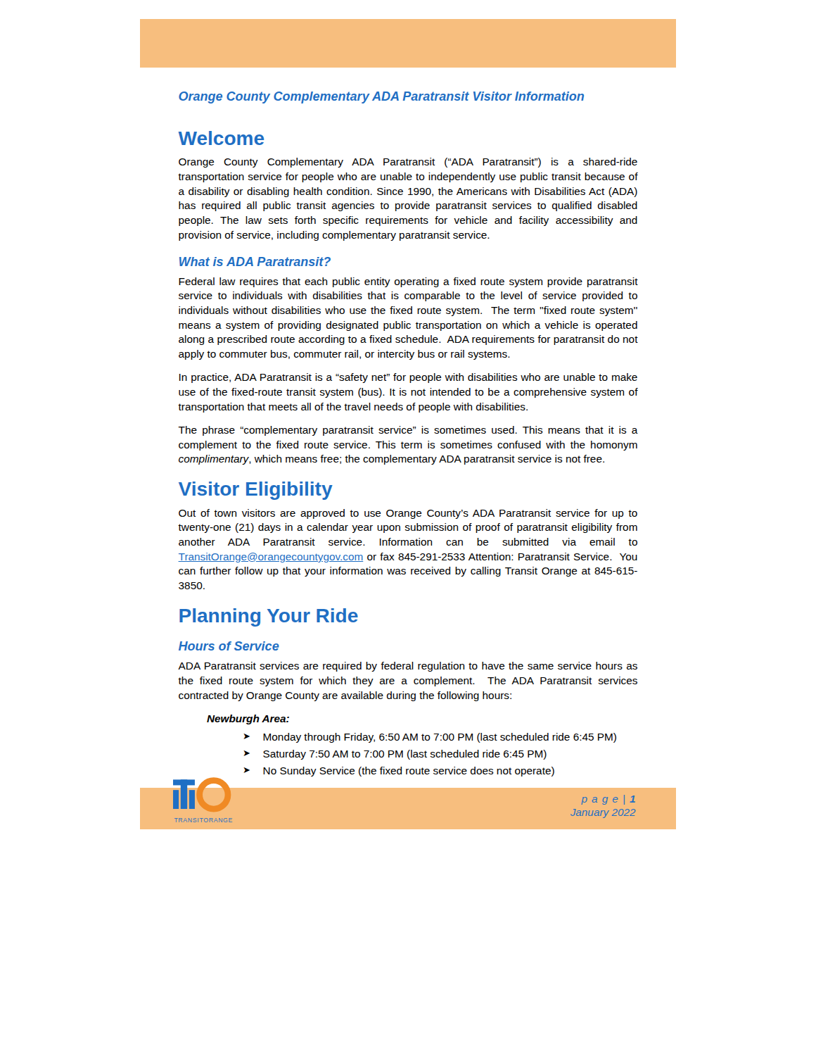Orange County Complementary ADA Paratransit Visitor Information
Welcome
Orange County Complementary ADA Paratransit (“ADA Paratransit”) is a shared-ride transportation service for people who are unable to independently use public transit because of a disability or disabling health condition. Since 1990, the Americans with Disabilities Act (ADA) has required all public transit agencies to provide paratransit services to qualified disabled people. The law sets forth specific requirements for vehicle and facility accessibility and provision of service, including complementary paratransit service.
What is ADA Paratransit?
Federal law requires that each public entity operating a fixed route system provide paratransit service to individuals with disabilities that is comparable to the level of service provided to individuals without disabilities who use the fixed route system. The term ''fixed route system'' means a system of providing designated public transportation on which a vehicle is operated along a prescribed route according to a fixed schedule. ADA requirements for paratransit do not apply to commuter bus, commuter rail, or intercity bus or rail systems.
In practice, ADA Paratransit is a “safety net” for people with disabilities who are unable to make use of the fixed-route transit system (bus). It is not intended to be a comprehensive system of transportation that meets all of the travel needs of people with disabilities.
The phrase “complementary paratransit service” is sometimes used. This means that it is a complement to the fixed route service. This term is sometimes confused with the homonym complimentary, which means free; the complementary ADA paratransit service is not free.
Visitor Eligibility
Out of town visitors are approved to use Orange County’s ADA Paratransit service for up to twenty-one (21) days in a calendar year upon submission of proof of paratransit eligibility from another ADA Paratransit service. Information can be submitted via email to TransitOrange@orangecountygov.com or fax 845-291-2533 Attention: Paratransit Service. You can further follow up that your information was received by calling Transit Orange at 845-615-3850.
Planning Your Ride
Hours of Service
ADA Paratransit services are required by federal regulation to have the same service hours as the fixed route system for which they are a complement. The ADA Paratransit services contracted by Orange County are available during the following hours:
Newburgh Area:
Monday through Friday, 6:50 AM to 7:00 PM (last scheduled ride 6:45 PM)
Saturday 7:50 AM to 7:00 PM (last scheduled ride 6:45 PM)
No Sunday Service (the fixed route service does not operate)
TRANSITORANGE
p a g e | 1
January 2022